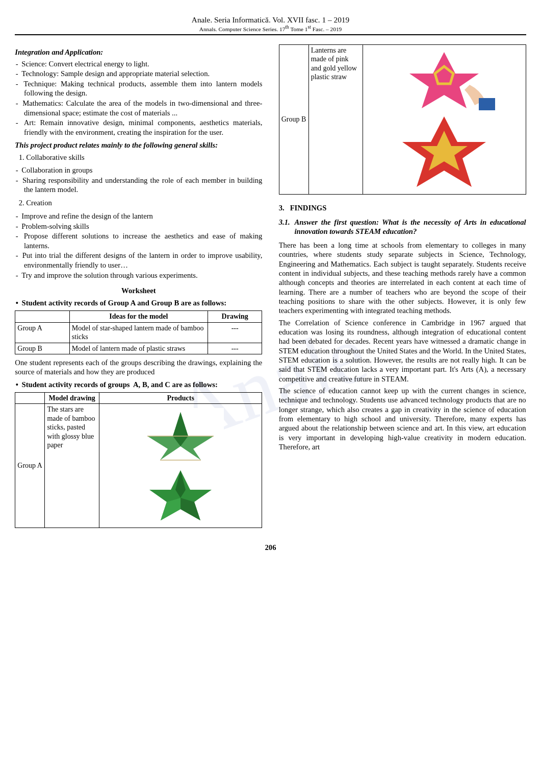Anale
Anale. Seria Informatică. Vol. XVII fasc. 1 – 2019
Annals. Computer Science Series. 17th Tome 1st Fasc. – 2019
Integration and Application:
Science: Convert electrical energy to light.
Technology: Sample design and appropriate material selection.
Technique: Making technical products, assemble them into lantern models following the design.
Mathematics: Calculate the area of the models in two-dimensional and three-dimensional space; estimate the cost of materials ...
Art: Remain innovative design, minimal components, aesthetics materials, friendly with the environment, creating the inspiration for the user.
This project product relates mainly to the following general skills:
Collaborative skills
Collaboration in groups
Sharing responsibility and understanding the role of each member in building the lantern model.
Creation
Improve and refine the design of the lantern
Problem-solving skills
Propose different solutions to increase the aesthetics and ease of making lanterns.
Put into trial the different designs of the lantern in order to improve usability, environmentally friendly to user…
Try and improve the solution through various experiments.
Worksheet
Student activity records of Group A and Group B are as follows:
| | Ideas for the model | Drawing |
| --- | --- | --- |
| Group A | Model of star-shaped lantern made of bamboo sticks | --- |
| Group B | Model of lantern made of plastic straws | --- |
One student represents each of the groups describing the drawings, explaining the source of materials and how they are produced
Student activity records of groups A, B, and C are as follows:
| | Model drawing | Products |
| --- | --- | --- |
| Group A | The stars are made of bamboo sticks, pasted with glossy blue paper | |
| Group B | Lanterns are made of pink and gold yellow plastic straw | |
3. FINDINGS
3.1. Answer the first question: What is the necessity of Arts in educational innovation towards STEAM education?
There has been a long time at schools from elementary to colleges in many countries, where students study separate subjects in Science, Technology, Engineering and Mathematics. Each subject is taught separately. Students receive content in individual subjects, and these teaching methods rarely have a common although concepts and theories are interrelated in each content at each time of learning. There are a number of teachers who are beyond the scope of their teaching positions to share with the other subjects. However, it is only few teachers experimenting with integrated teaching methods.
The Correlation of Science conference in Cambridge in 1967 argued that education was losing its roundness, although integration of educational content had been debated for decades. Recent years have witnessed a dramatic change in STEM education throughout the United States and the World. In the United States, STEM education is a solution. However, the results are not really high. It can be said that STEM education lacks a very important part. It's Arts (A), a necessary competitive and creative future in STEAM.
The science of education cannot keep up with the current changes in science, technique and technology. Students use advanced technology products that are no longer strange, which also creates a gap in creativity in the science of education from elementary to high school and university. Therefore, many experts has argued about the relationship between science and art. In this view, art education is very important in developing high-value creativity in modern education. Therefore, art
206